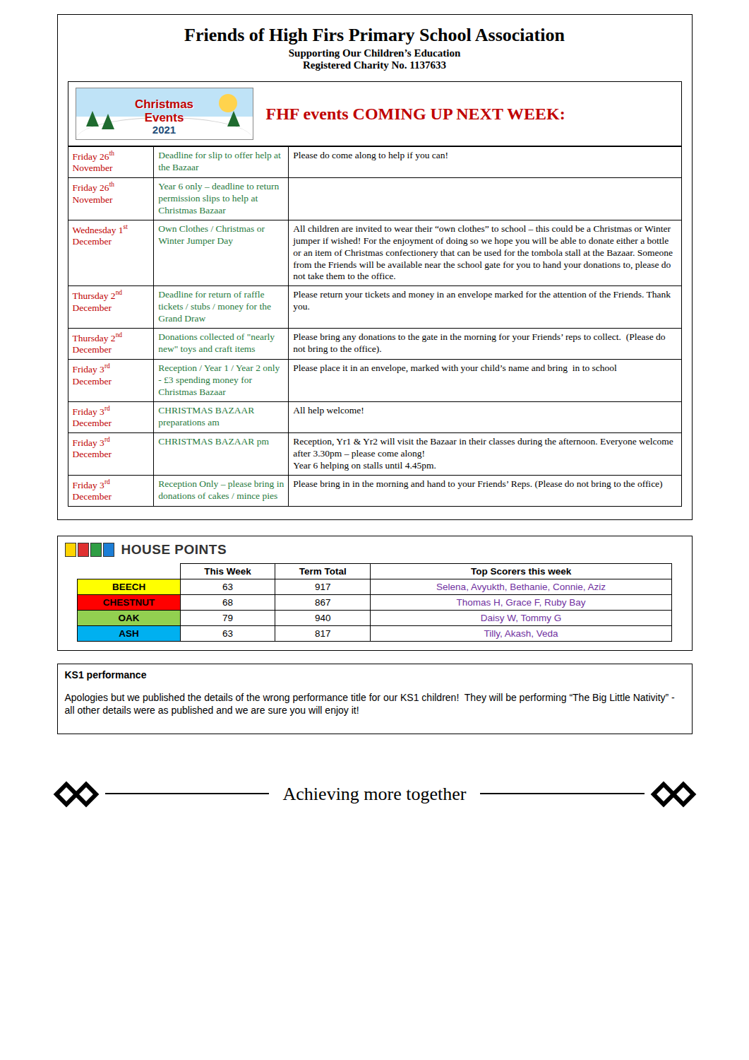Friends of High Firs Primary School Association
Supporting Our Children’s Education
Registered Charity No. 1137633
Christmas
Events2021
FHF events COMING UP NEXT WEEK:
| Friday 26 th November | Deadline for slip to offer help at the Bazaar | Please do come along to help if you can! |
| Friday 26 th November | Year 6 only – deadline to return permission slips to help at Christmas Bazaar | |
| Wednesday 1 st December | Own Clothes / Christmas or Winter Jumper Day | All children are invited to wear their “own clothes” to school – this could be a Christmas or Winter jumper if wished! For the enjoyment of doing so we hope you will be able to donate either a bottle or an item of Christmas confectionery that can be used for the tombola stall at the Bazaar. Someone from the Friends will be available near the school gate for you to hand your donations to, please do not take them to the office. |
| Thursday 2 nd December | Deadline for return of raffle tickets / stubs / money for the Grand Draw | Please return your tickets and money in an envelope marked for the attention of the Friends. Thank you. |
| Thursday 2 nd December | Donations collected of "nearly new" toys and craft items | Please bring any donations to the gate in the morning for your Friends’ reps to collect. (Please do not bring to the office). |
| Friday 3 rd December | Reception / Year 1 / Year 2 only - £3 spending money for Christmas Bazaar | Please place it in an envelope, marked with your child’s name and bring in to school |
| Friday 3 rd December | CHRISTMAS BAZAAR preparations am | All help welcome! |
| Friday 3 rd December | CHRISTMAS BAZAAR pm | Reception, Yr1 & Yr2 will visit the Bazaar in their classes during the afternoon. Everyone welcome after 3.30pm – please come along! Year 6 helping on stalls until 4.45pm. |
| Friday 3 rd December | Reception Only – please bring in donations of cakes / mince pies | Please bring in in the morning and hand to your Friends’ Reps. (Please do not bring to the office) |
HOUSE POINTS
| | This Week | Term Total | Top Scorers this week |
| --- | --- | --- | --- |
| BEECH | 63 | 917 | Selena, Avyukth, Bethanie, Connie, Aziz |
| CHESTNUT | 68 | 867 | Thomas H, Grace F, Ruby Bay |
| OAK | 79 | 940 | Daisy W, Tommy G |
| ASH | 63 | 817 | Tilly, Akash, Veda |
KS1 performance
Apologies but we published the details of the wrong performance title for our KS1 children! They will be performing “The Big Little Nativity” - all other details were as published and we are sure you will enjoy it!
Achieving more together